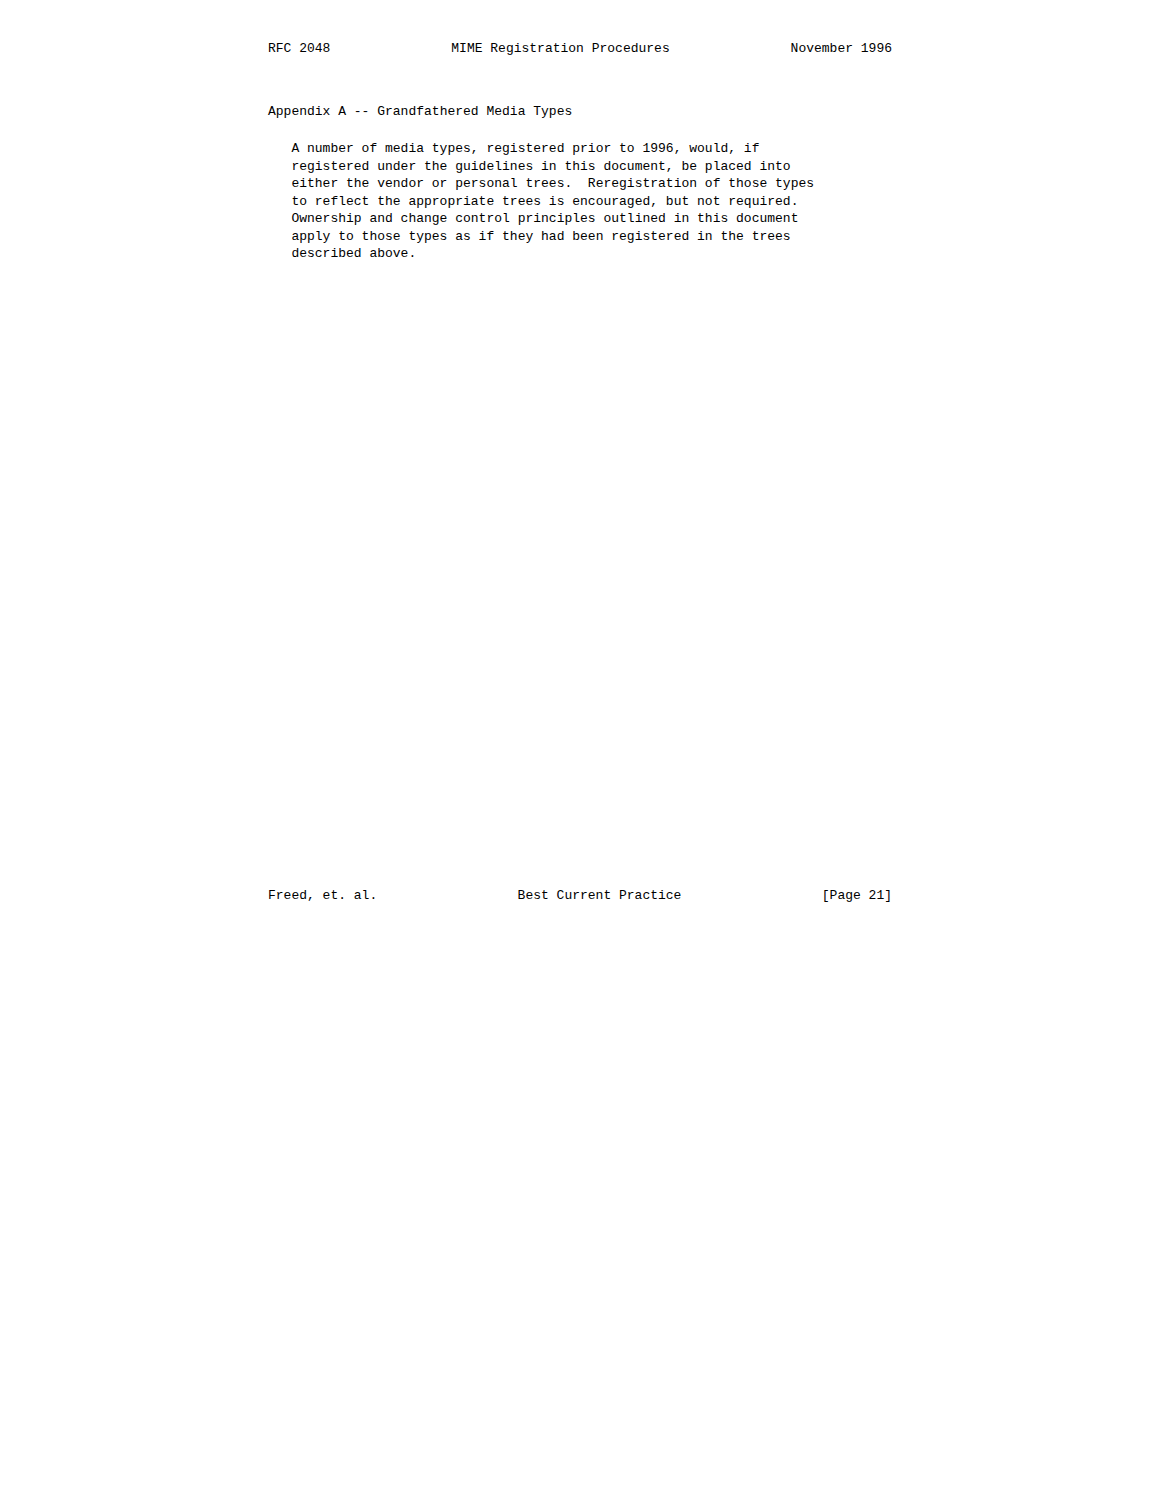RFC 2048 MIME Registration Procedures November 1996
Appendix A -- Grandfathered Media Types
A number of media types, registered prior to 1996, would, if registered under the guidelines in this document, be placed into either the vendor or personal trees. Reregistration of those types to reflect the appropriate trees is encouraged, but not required. Ownership and change control principles outlined in this document apply to those types as if they had been registered in the trees described above.
Freed, et. al. Best Current Practice [Page 21]